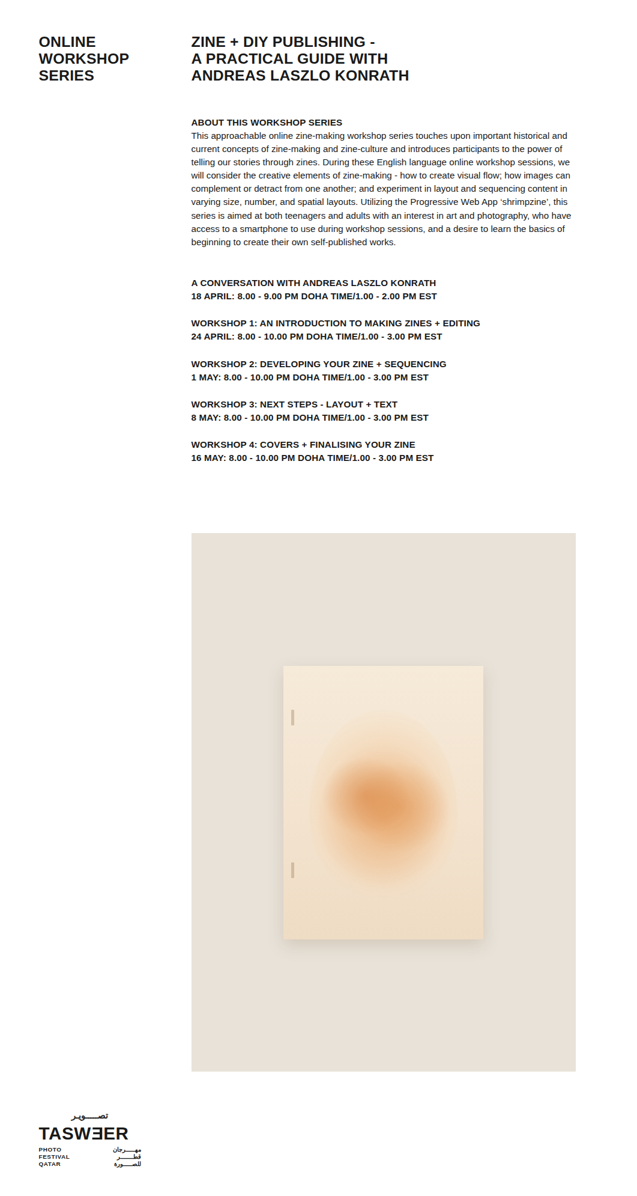Online
Workshop
Series
Zine + DIY Publishing -
A Practical Guide with
Andreas Laszlo Konrath
About this workshop series
This approachable online zine-making workshop series touches upon important historical and current concepts of zine-making and zine-culture and introduces participants to the power of telling our stories through zines. During these English language online workshop sessions, we will consider the creative elements of zine-making - how to create visual flow; how images can complement or detract from one another; and experiment in layout and sequencing content in varying size, number, and spatial layouts. Utilizing the Progressive Web App ‘shrimpzine’, this series is aimed at both teenagers and adults with an interest in art and photography, who have access to a smartphone to use during workshop sessions, and a desire to learn the basics of beginning to create their own self-published works.
A conversation with Andreas Laszlo Konrath
18 April: 8.00 - 9.00 PM Doha Time/1.00 - 2.00 PM EST
Workshop 1: An introduction to making zines + editing
24 April: 8.00 - 10.00 PM Doha Time/1.00 - 3.00 PM EST
Workshop 2: Developing your zine + sequencing
1 May: 8.00 - 10.00 PM Doha Time/1.00 - 3.00 PM EST
Workshop 3: Next steps - layout + text
8 May: 8.00 - 10.00 PM Doha Time/1.00 - 3.00 PM EST
Workshop 4: Covers + finalising your zine
16 May: 8.00 - 10.00 PM Doha Time/1.00 - 3.00 PM EST
تصـــــويـر
TASWEER
Photo مهـــــرجان Festival قطـــــــر Qatar للصـــــورة